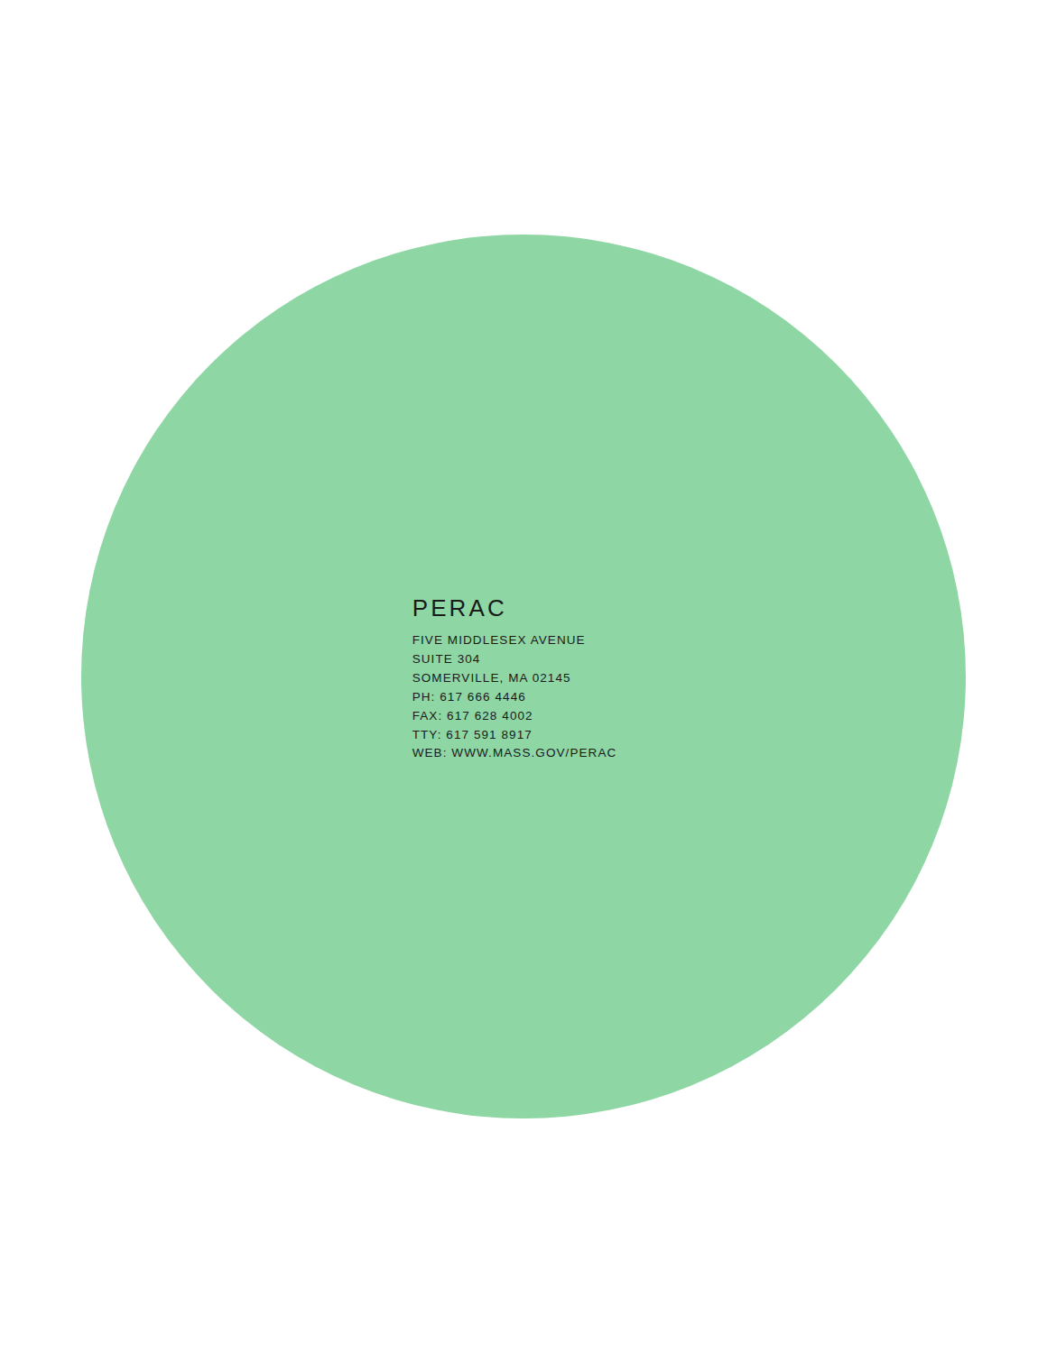PERAC Five Middlesex Avenue
Suite 304
Somerville, MA 02145
PH: 617 666 4446
FAX: 617 628 4002
TTY: 617 591 8917
WEB: www.mass.gov/perac